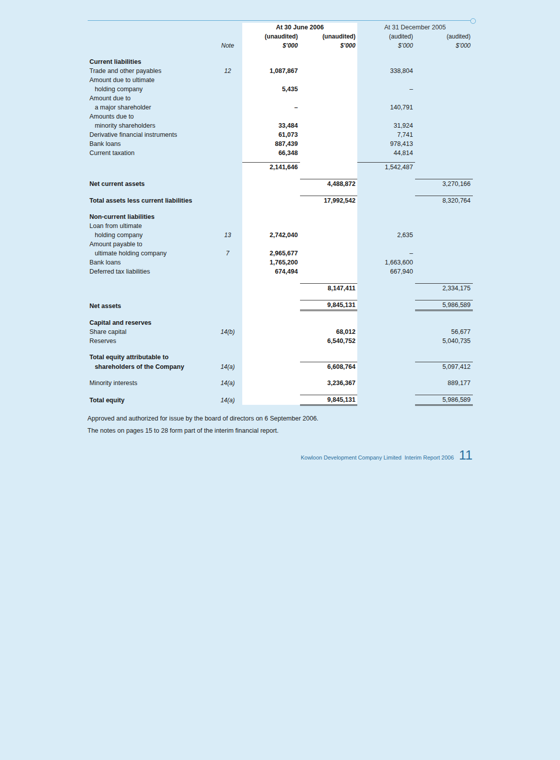| | | At 30 June 2006 | At 31 December 2005 |
| | | (unaudited) | (unaudited) | (audited) | (audited) |
| | Note | $’000 | $’000 | $’000 | $’000 |
| Current liabilities | | | | | |
| Trade and other payables | 12 | 1,087,867 | | 338,804 | |
| Amount due to ultimate | | | | | |
| holding company | | 5,435 | | – | |
| Amount due to | | | | | |
| a major shareholder | | – | | 140,791 | |
| Amounts due to | | | | | |
| minority shareholders | | 33,484 | | 31,924 | |
| Derivative financial instruments | | 61,073 | | 7,741 | |
| Bank loans | | 887,439 | | 978,413 | |
| Current taxation | | 66,348 | | 44,814 | |
| | | 2,141,646 | | 1,542,487 | |
| Net current assets | | | 4,488,872 | | 3,270,166 |
| Total assets less current liabilities | | | 17,992,542 | | 8,320,764 |
| Non-current liabilities | | | | | |
| Loan from ultimate | | | | | |
| holding company | 13 | 2,742,040 | | 2,635 | |
| Amount payable to | | | | | |
| ultimate holding company | 7 | 2,965,677 | | – | |
| Bank loans | | 1,765,200 | | 1,663,600 | |
| Deferred tax liabilities | | 674,494 | | 667,940 | |
| | | | 8,147,411 | | 2,334,175 |
| Net assets | | | 9,845,131 | | 5,986,589 |
| Capital and reserves | | | | | |
| Share capital | 14(b) | | 68,012 | | 56,677 |
| Reserves | | | 6,540,752 | | 5,040,735 |
| Total equity attributable to | | | | | |
| shareholders of the Company | 14(a) | | 6,608,764 | | 5,097,412 |
| Minority interests | 14(a) | | 3,236,367 | | 889,177 |
| Total equity | 14(a) | | 9,845,131 | | 5,986,589 |
Approved and authorized for issue by the board of directors on 6 September 2006.
The notes on pages 15 to 28 form part of the interim financial report.
Kowloon Development Company Limited Interim Report 2006 11